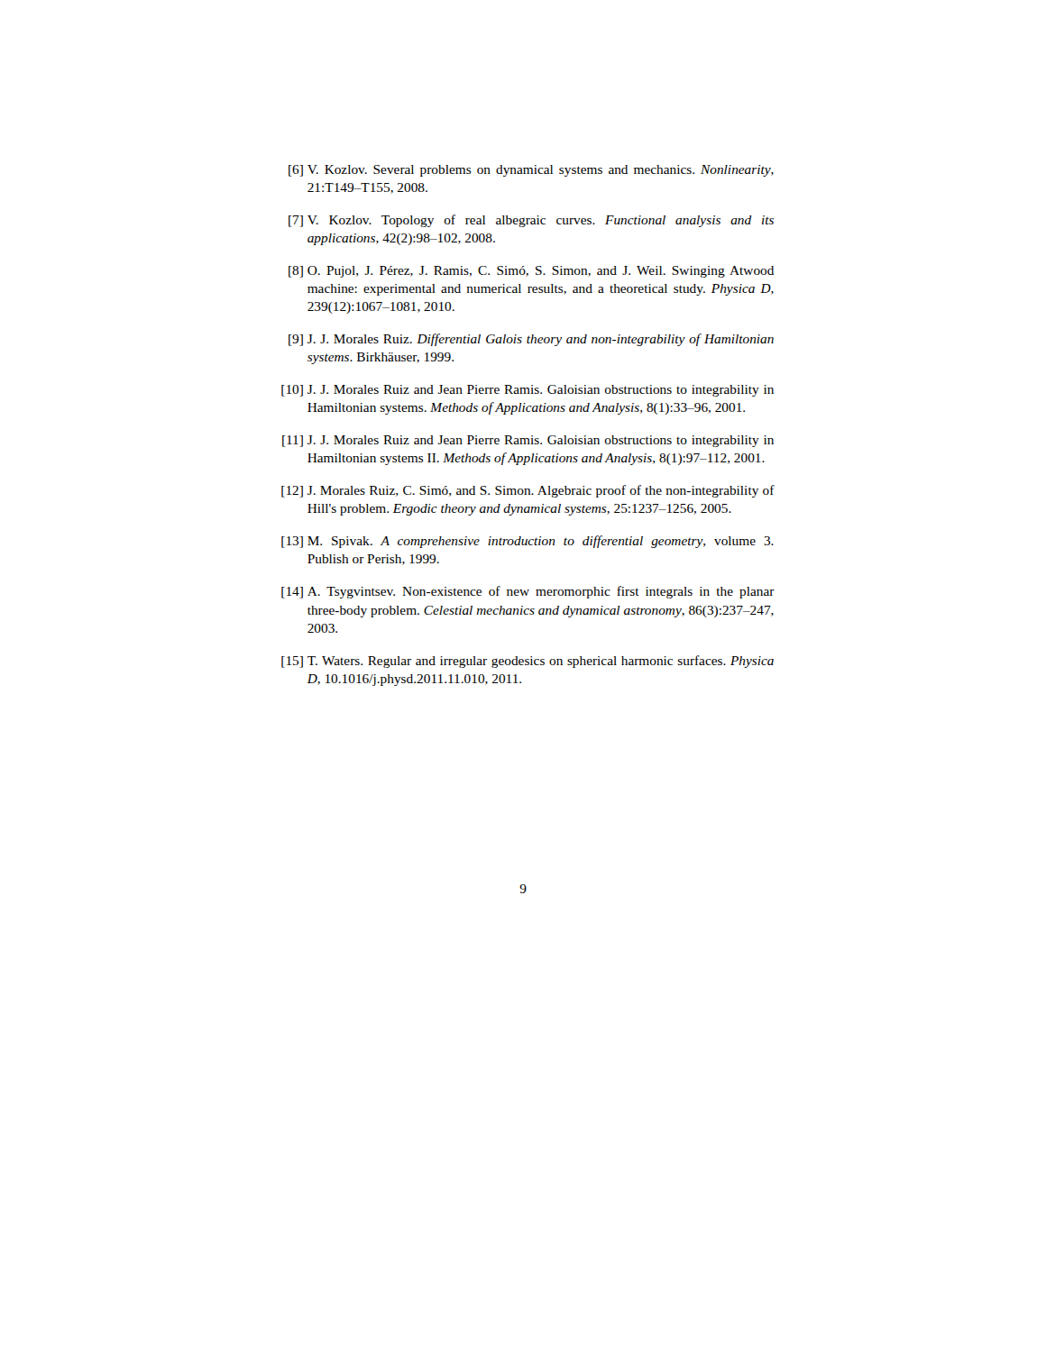[6] V. Kozlov. Several problems on dynamical systems and mechanics. Nonlinearity, 21:T149–T155, 2008.
[7] V. Kozlov. Topology of real albegraic curves. Functional analysis and its applications, 42(2):98–102, 2008.
[8] O. Pujol, J. Pérez, J. Ramis, C. Simó, S. Simon, and J. Weil. Swinging Atwood machine: experimental and numerical results, and a theoretical study. Physica D, 239(12):1067–1081, 2010.
[9] J. J. Morales Ruiz. Differential Galois theory and non-integrability of Hamiltonian systems. Birkhäuser, 1999.
[10] J. J. Morales Ruiz and Jean Pierre Ramis. Galoisian obstructions to integrability in Hamiltonian systems. Methods of Applications and Analysis, 8(1):33–96, 2001.
[11] J. J. Morales Ruiz and Jean Pierre Ramis. Galoisian obstructions to integrability in Hamiltonian systems II. Methods of Applications and Analysis, 8(1):97–112, 2001.
[12] J. Morales Ruiz, C. Simó, and S. Simon. Algebraic proof of the non-integrability of Hill's problem. Ergodic theory and dynamical systems, 25:1237–1256, 2005.
[13] M. Spivak. A comprehensive introduction to differential geometry, volume 3. Publish or Perish, 1999.
[14] A. Tsygvintsev. Non-existence of new meromorphic first integrals in the planar three-body problem. Celestial mechanics and dynamical astronomy, 86(3):237–247, 2003.
[15] T. Waters. Regular and irregular geodesics on spherical harmonic surfaces. Physica D, 10.1016/j.physd.2011.11.010, 2011.
9